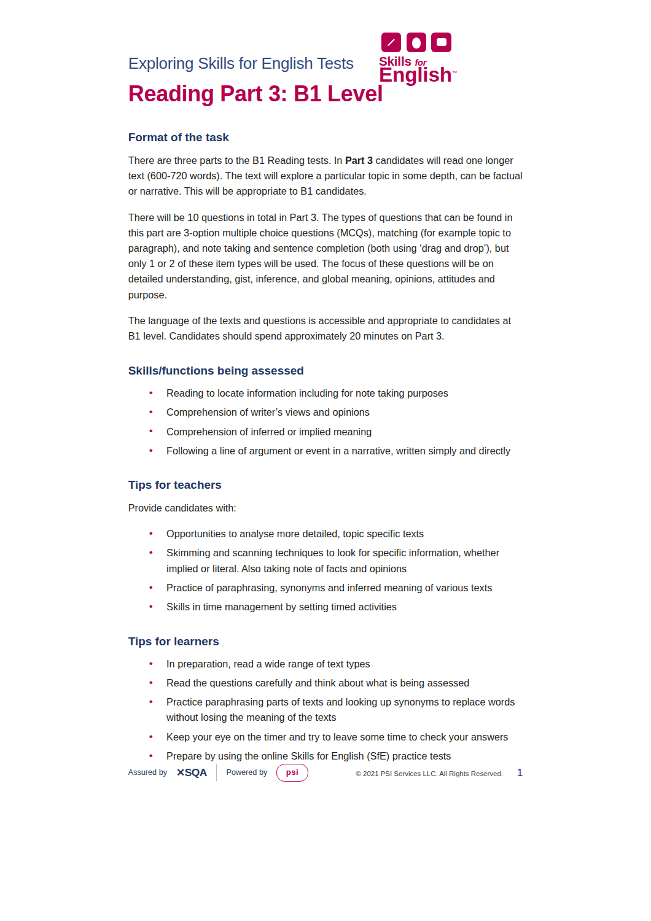Skills for English™
Exploring Skills for English Tests
Reading Part 3: B1 Level
Format of the task
There are three parts to the B1 Reading tests. In Part 3 candidates will read one longer text (600-720 words). The text will explore a particular topic in some depth, can be factual or narrative. This will be appropriate to B1 candidates.
There will be 10 questions in total in Part 3. The types of questions that can be found in this part are 3-option multiple choice questions (MCQs), matching (for example topic to paragraph), and note taking and sentence completion (both using ‘drag and drop’), but only 1 or 2 of these item types will be used. The focus of these questions will be on detailed understanding, gist, inference, and global meaning, opinions, attitudes and purpose.
The language of the texts and questions is accessible and appropriate to candidates at B1 level. Candidates should spend approximately 20 minutes on Part 3.
Skills/functions being assessed
Reading to locate information including for note taking purposes
Comprehension of writer’s views and opinions
Comprehension of inferred or implied meaning
Following a line of argument or event in a narrative, written simply and directly
Tips for teachers
Provide candidates with:
Opportunities to analyse more detailed, topic specific texts
Skimming and scanning techniques to look for specific information, whether implied or literal. Also taking note of facts and opinions
Practice of paraphrasing, synonyms and inferred meaning of various texts
Skills in time management by setting timed activities
Tips for learners
In preparation, read a wide range of text types
Read the questions carefully and think about what is being assessed
Practice paraphrasing parts of texts and looking up synonyms to replace words without losing the meaning of the texts
Keep your eye on the timer and try to leave some time to check your answers
Prepare by using the online Skills for English (SfE) practice tests
Assured by ✕SQA Powered by psi
© 2021 PSI Services LLC. All Rights Reserved. 1